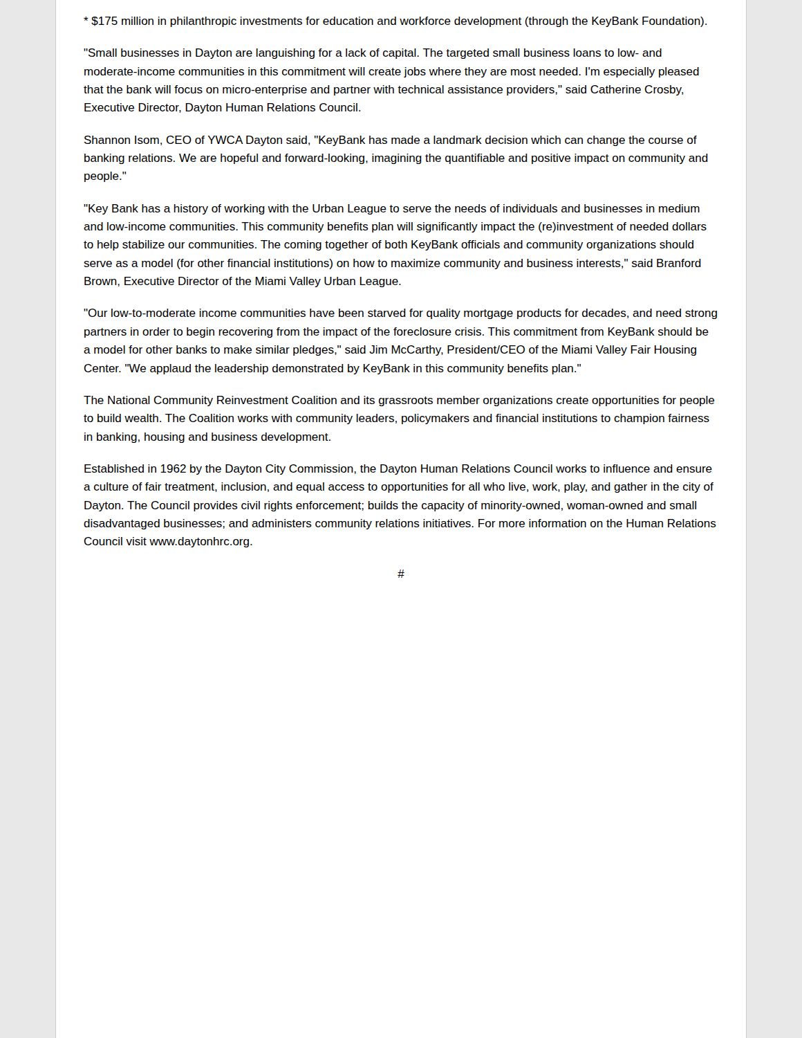* $175 million in philanthropic investments for education and workforce development (through the KeyBank Foundation).
"Small businesses in Dayton are languishing for a lack of capital. The targeted small business loans to low- and moderate-income communities in this commitment will create jobs where they are most needed. I'm especially pleased that the bank will focus on micro-enterprise and partner with technical assistance providers," said Catherine Crosby, Executive Director, Dayton Human Relations Council.
Shannon Isom, CEO of YWCA Dayton said, "KeyBank has made a landmark decision which can change the course of banking relations. We are hopeful and forward-looking, imagining the quantifiable and positive impact on community and people."
"Key Bank has a history of working with the Urban League to serve the needs of individuals and businesses in medium and low-income communities. This community benefits plan will significantly impact the (re)investment of needed dollars to help stabilize our communities. The coming together of both KeyBank officials and community organizations should serve as a model (for other financial institutions) on how to maximize community and business interests," said Branford Brown, Executive Director of the Miami Valley Urban League.
"Our low-to-moderate income communities have been starved for quality mortgage products for decades, and need strong partners in order to begin recovering from the impact of the foreclosure crisis. This commitment from KeyBank should be a model for other banks to make similar pledges," said Jim McCarthy, President/CEO of the Miami Valley Fair Housing Center. "We applaud the leadership demonstrated by KeyBank in this community benefits plan."
The National Community Reinvestment Coalition and its grassroots member organizations create opportunities for people to build wealth. The Coalition works with community leaders, policymakers and financial institutions to champion fairness in banking, housing and business development.
Established in 1962 by the Dayton City Commission, the Dayton Human Relations Council works to influence and ensure a culture of fair treatment, inclusion, and equal access to opportunities for all who live, work, play, and gather in the city of Dayton. The Council provides civil rights enforcement; builds the capacity of minority-owned, woman-owned and small disadvantaged businesses; and administers community relations initiatives. For more information on the Human Relations Council visit www.daytonhrc.org.
#